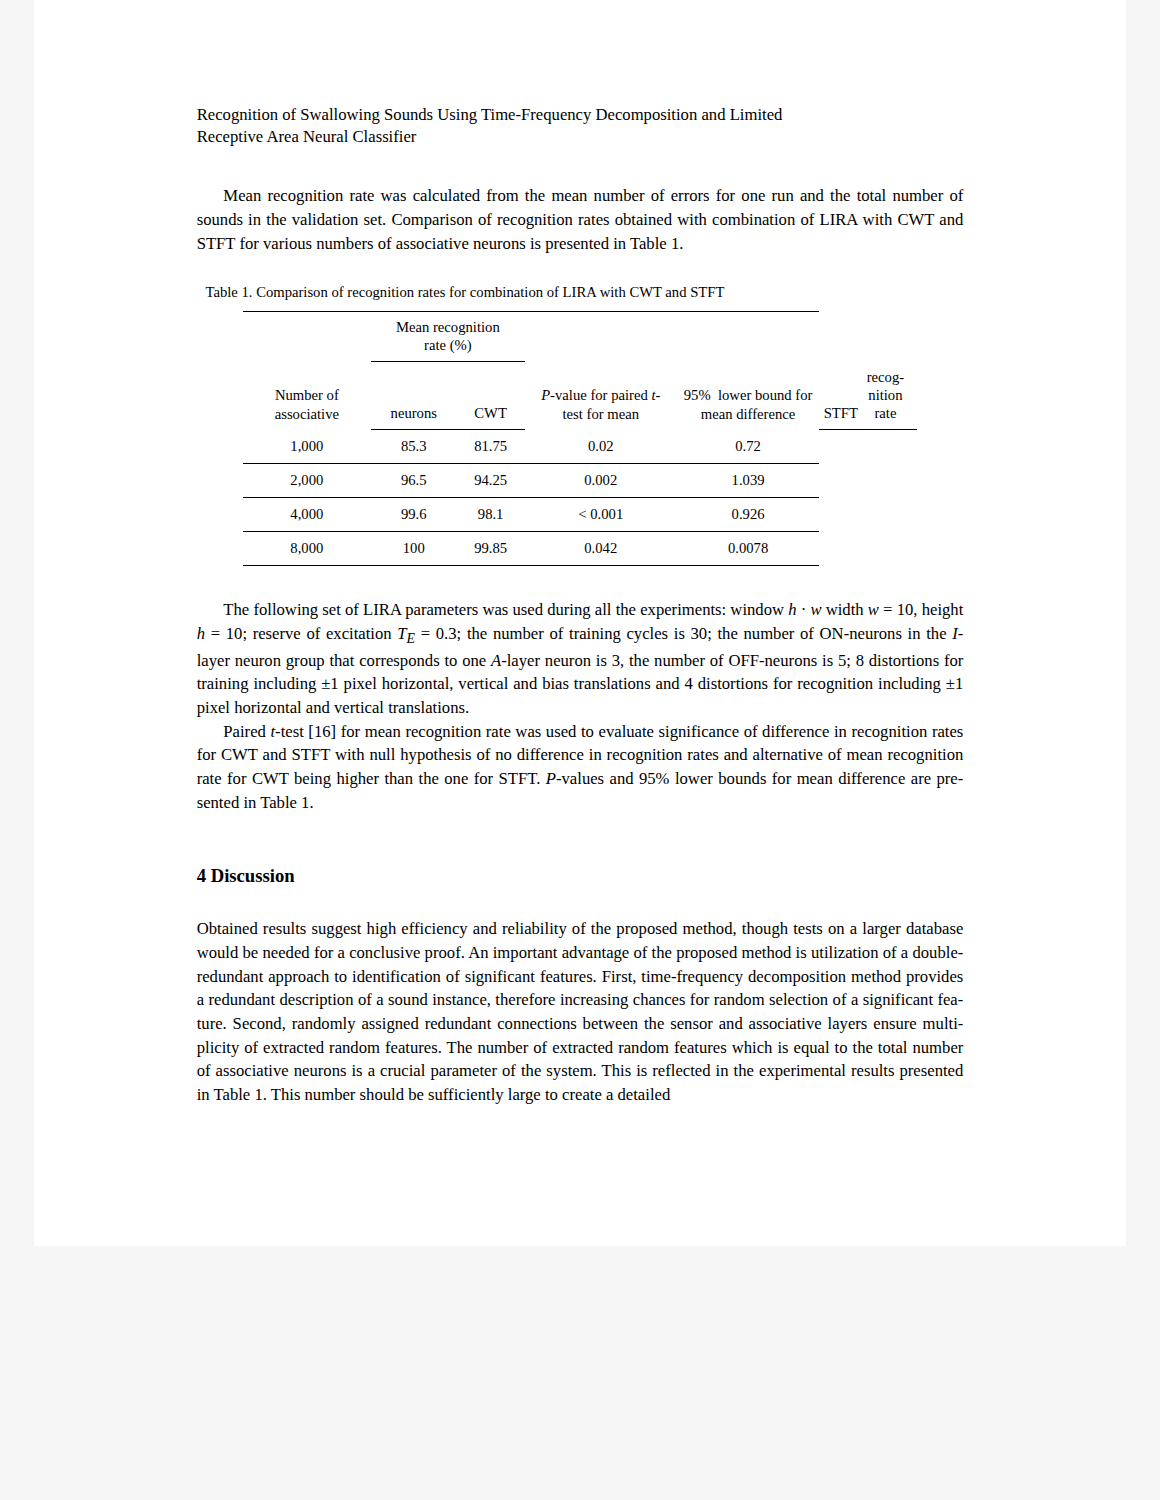Recognition of Swallowing Sounds Using Time-Frequency Decomposition and Limited
Receptive Area Neural Classifier
Mean recognition rate was calculated from the mean number of errors for one run and the total number of sounds in the validation set. Comparison of recognition rates obtained with combination of LIRA with CWT and STFT for various numbers of associative neurons is presented in Table 1.
Table 1. Comparison of recognition rates for combination of LIRA with CWT and STFT
| Number of associative | Mean recognition rate (%) | P -value for paired t - test for mean | 95% lower bound for mean difference |
| --- | --- | --- | --- |
| neurons | CWT | STFT | recognition rate | |
| 1,000 | 85.3 | 81.75 | 0.02 | 0.72 |
| 2,000 | 96.5 | 94.25 | 0.002 | 1.039 |
| 4,000 | 99.6 | 98.1 | < 0.001 | 0.926 |
| 8,000 | 100 | 99.85 | 0.042 | 0.0078 |
The following set of LIRA parameters was used during all the experiments: window h · w width w = 10, height h = 10; reserve of excitation TE = 0.3; the number of training cycles is 30; the number of ON-neurons in the I-layer neuron group that corresponds to one A-layer neuron is 3, the number of OFF-neurons is 5; 8 distortions for training including ±1 pixel horizontal, vertical and bias translations and 4 distortions for recognition including ±1 pixel horizontal and vertical translations.
Paired t-test [16] for mean recognition rate was used to evaluate significance of difference in recognition rates for CWT and STFT with null hypothesis of no difference in recognition rates and alternative of mean recognition rate for CWT being higher than the one for STFT. P-values and 95% lower bounds for mean difference are presented in Table 1.
4 Discussion
Obtained results suggest high efficiency and reliability of the proposed method, though tests on a larger database would be needed for a conclusive proof. An important advantage of the proposed method is utilization of a double-redundant approach to identification of significant features. First, time-frequency decomposition method provides a redundant description of a sound instance, therefore increasing chances for random selection of a significant feature. Second, randomly assigned redundant connections between the sensor and associative layers ensure multiplicity of extracted random features. The number of extracted random features which is equal to the total number of associative neurons is a crucial parameter of the system. This is reflected in the experimental results presented in Table 1. This number should be sufficiently large to create a detailed